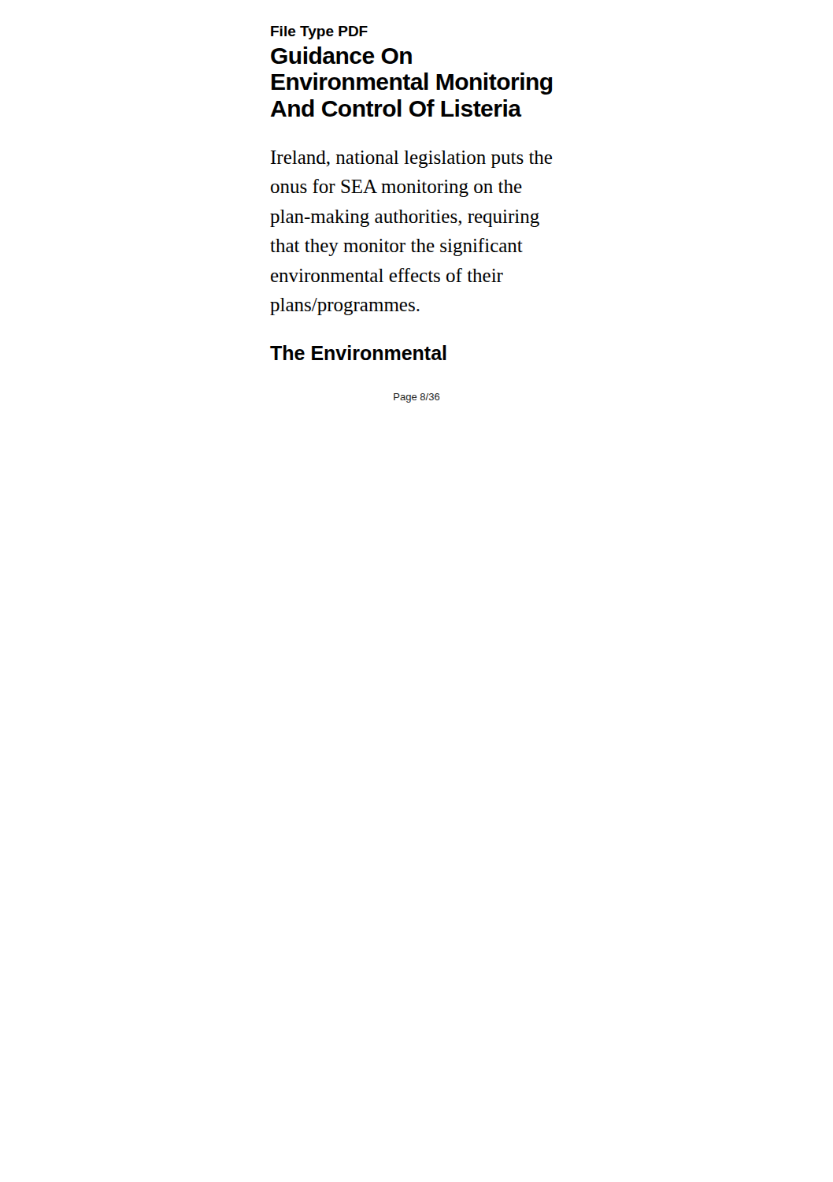File Type PDF
Guidance On Environmental Monitoring And Control Of Listeria
Ireland, national legislation puts the onus for SEA monitoring on the plan-making authorities, requiring that they monitor the significant environmental effects of their plans/programmes.
The Environmental
Page 8/36